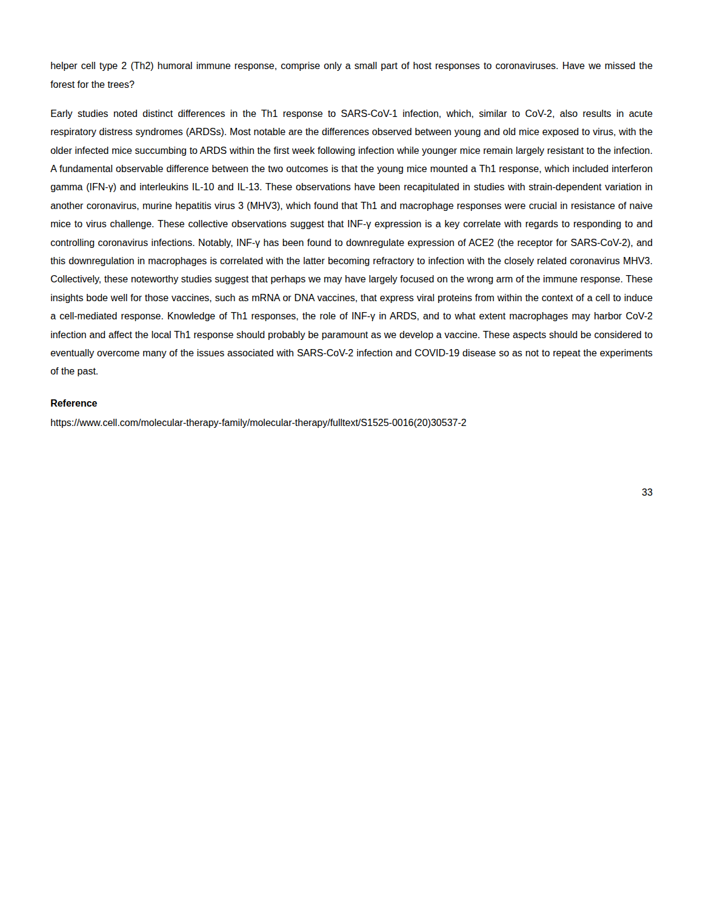helper cell type 2 (Th2) humoral immune response, comprise only a small part of host responses to coronaviruses. Have we missed the forest for the trees?
Early studies noted distinct differences in the Th1 response to SARS-CoV-1 infection, which, similar to CoV-2, also results in acute respiratory distress syndromes (ARDSs). Most notable are the differences observed between young and old mice exposed to virus, with the older infected mice succumbing to ARDS within the first week following infection while younger mice remain largely resistant to the infection. A fundamental observable difference between the two outcomes is that the young mice mounted a Th1 response, which included interferon gamma (IFN-γ) and interleukins IL-10 and IL-13. These observations have been recapitulated in studies with strain-dependent variation in another coronavirus, murine hepatitis virus 3 (MHV3), which found that Th1 and macrophage responses were crucial in resistance of naive mice to virus challenge. These collective observations suggest that INF-γ expression is a key correlate with regards to responding to and controlling coronavirus infections. Notably, INF-γ has been found to downregulate expression of ACE2 (the receptor for SARS-CoV-2), and this downregulation in macrophages is correlated with the latter becoming refractory to infection with the closely related coronavirus MHV3. Collectively, these noteworthy studies suggest that perhaps we may have largely focused on the wrong arm of the immune response. These insights bode well for those vaccines, such as mRNA or DNA vaccines, that express viral proteins from within the context of a cell to induce a cell-mediated response. Knowledge of Th1 responses, the role of INF-γ in ARDS, and to what extent macrophages may harbor CoV-2 infection and affect the local Th1 response should probably be paramount as we develop a vaccine. These aspects should be considered to eventually overcome many of the issues associated with SARS-CoV-2 infection and COVID-19 disease so as not to repeat the experiments of the past.
Reference
https://www.cell.com/molecular-therapy-family/molecular-therapy/fulltext/S1525-0016(20)30537-2
33